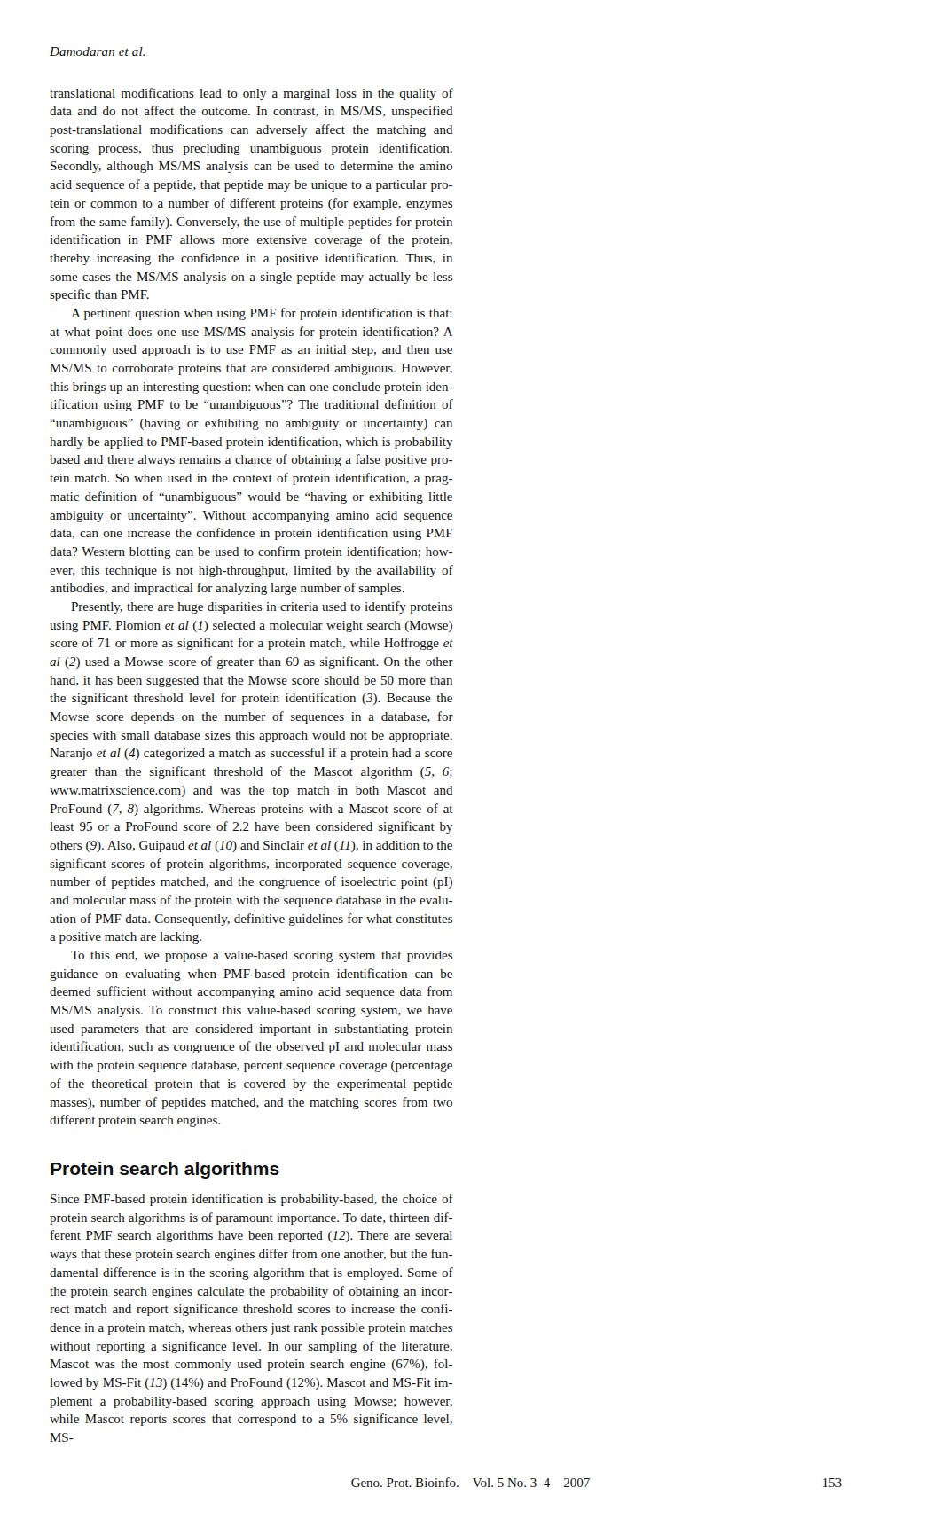Damodaran et al.
translational modifications lead to only a marginal loss in the quality of data and do not affect the outcome. In contrast, in MS/MS, unspecified post-translational modifications can adversely affect the matching and scoring process, thus precluding unambiguous protein identification. Secondly, although MS/MS analysis can be used to determine the amino acid sequence of a peptide, that peptide may be unique to a particular protein or common to a number of different proteins (for example, enzymes from the same family). Conversely, the use of multiple peptides for protein identification in PMF allows more extensive coverage of the protein, thereby increasing the confidence in a positive identification. Thus, in some cases the MS/MS analysis on a single peptide may actually be less specific than PMF.
A pertinent question when using PMF for protein identification is that: at what point does one use MS/MS analysis for protein identification? A commonly used approach is to use PMF as an initial step, and then use MS/MS to corroborate proteins that are considered ambiguous. However, this brings up an interesting question: when can one conclude protein identification using PMF to be “unambiguous”? The traditional definition of “unambiguous” (having or exhibiting no ambiguity or uncertainty) can hardly be applied to PMF-based protein identification, which is probability based and there always remains a chance of obtaining a false positive protein match. So when used in the context of protein identification, a pragmatic definition of “unambiguous” would be “having or exhibiting little ambiguity or uncertainty”. Without accompanying amino acid sequence data, can one increase the confidence in protein identification using PMF data? Western blotting can be used to confirm protein identification; however, this technique is not high-throughput, limited by the availability of antibodies, and impractical for analyzing large number of samples.
Presently, there are huge disparities in criteria used to identify proteins using PMF. Plomion et al (1) selected a molecular weight search (Mowse) score of 71 or more as significant for a protein match, while Hoffrogge et al (2) used a Mowse score of greater than 69 as significant. On the other hand, it has been suggested that the Mowse score should be 50 more than the significant threshold level for protein identification (3). Because the Mowse score depends on the number of sequences in a database, for species with small database sizes this approach would not be appropriate. Naranjo et al (4) categorized a match as successful if a protein had a score greater than the significant threshold of the Mascot algorithm (5, 6; www.matrixscience.com) and was the top match in both Mascot and ProFound (7, 8) algorithms. Whereas proteins with a Mascot score of at least 95 or a ProFound score of 2.2 have been considered significant by others (9). Also, Guipaud et al (10) and Sinclair et al (11), in addition to the significant scores of protein algorithms, incorporated sequence coverage, number of peptides matched, and the congruence of isoelectric point (pI) and molecular mass of the protein with the sequence database in the evaluation of PMF data. Consequently, definitive guidelines for what constitutes a positive match are lacking.
To this end, we propose a value-based scoring system that provides guidance on evaluating when PMF-based protein identification can be deemed sufficient without accompanying amino acid sequence data from MS/MS analysis. To construct this value-based scoring system, we have used parameters that are considered important in substantiating protein identification, such as congruence of the observed pI and molecular mass with the protein sequence database, percent sequence coverage (percentage of the theoretical protein that is covered by the experimental peptide masses), number of peptides matched, and the matching scores from two different protein search engines.
Protein search algorithms
Since PMF-based protein identification is probability-based, the choice of protein search algorithms is of paramount importance. To date, thirteen different PMF search algorithms have been reported (12). There are several ways that these protein search engines differ from one another, but the fundamental difference is in the scoring algorithm that is employed. Some of the protein search engines calculate the probability of obtaining an incorrect match and report significance threshold scores to increase the confidence in a protein match, whereas others just rank possible protein matches without reporting a significance level. In our sampling of the literature, Mascot was the most commonly used protein search engine (67%), followed by MS-Fit (13) (14%) and ProFound (12%). Mascot and MS-Fit implement a probability-based scoring approach using Mowse; however, while Mascot reports scores that correspond to a 5% significance level, MS-
Geno. Prot. Bioinfo. Vol. 5 No. 3–4 2007 153